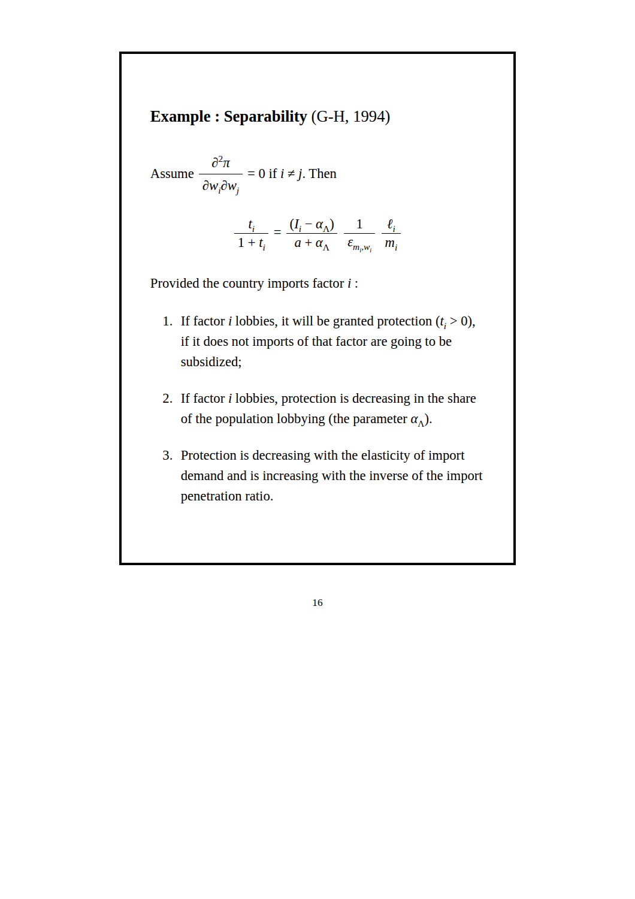Example : Separability (G-H, 1994)
Assume ∂2π ∂wi∂wj = 0 if i ≠ j. Then
ti 1 + ti = (Ii − αΛ) a + αΛ 1 εmi,wi ℓi mi
Provided the country imports factor i :
If factor i lobbies, it will be granted protection (ti > 0), if it does not imports of that factor are going to be subsidized;
If factor i lobbies, protection is decreasing in the share of the population lobbying (the parameter αΛ).
Protection is decreasing with the elasticity of import demand and is increasing with the inverse of the import penetration ratio.
16